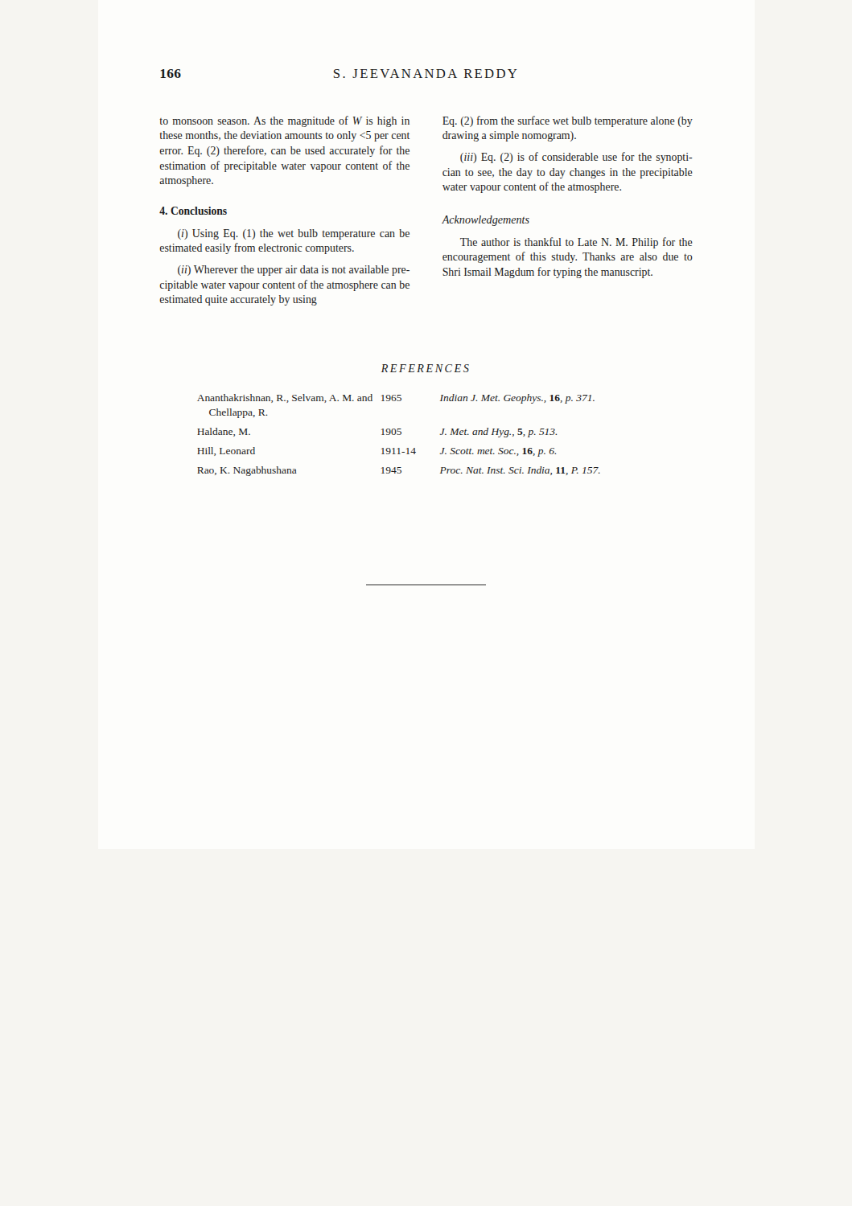166
S. Jeevananda Reddy
to monsoon season. As the magnitude of W is high in these months, the deviation amounts to only <5 per cent error. Eq. (2) therefore, can be used accurately for the estimation of precipitable water vapour content of the atmosphere.
4. Conclusions
(i) Using Eq. (1) the wet bulb temperature can be estimated easily from electronic computers.
(ii) Wherever the upper air data is not available precipitable water vapour content of the atmosphere can be estimated quite accurately by using
Eq. (2) from the surface wet bulb temperature alone (by drawing a simple nomogram).
(iii) Eq. (2) is of considerable use for the synoptician to see, the day to day changes in the precipitable water vapour content of the atmosphere.
Acknowledgements
The author is thankful to Late N. M. Philip for the encouragement of this study. Thanks are also due to Shri Ismail Magdum for typing the manuscript.
REFERENCES
| Ananthakrishnan, R., Selvam, A. M. and Chellappa, R. | 1965 | Indian J. Met. Geophys., 16 , p. 371. |
| Haldane, M. | 1905 | J. Met. and Hyg., 5 , p. 513. |
| Hill, Leonard | 1911-14 | J. Scott. met. Soc., 16 , p. 6. |
| Rao, K. Nagabhushana | 1945 | Proc. Nat. Inst. Sci. India, 11 , P. 157. |